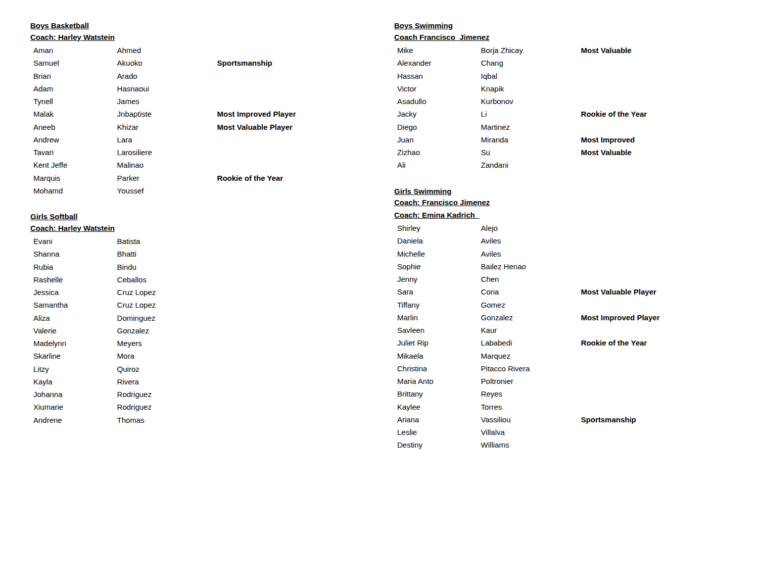Boys Basketball
Coach: Harley Watstein
| Aman | Ahmed | |
| Samuel | Akuoko | Sportsmanship |
| Brian | Arado | |
| Adam | Hasnaoui | |
| Tynell | James | |
| Malak | Jnbaptiste | Most Improved Player |
| Aneeb | Khizar | Most Valuable Player |
| Andrew | Lara | |
| Tavari | Larosiliere | |
| Kent Jeffe | Malinao | |
| Marquis | Parker | Rookie of the Year |
| Mohamd | Youssef | |
Girls Softball
Coach: Harley Watstein
| Evani | Batista | |
| Shanna | Bhatti | |
| Rubia | Bindu | |
| Rashelle | Ceballos | |
| Jessica | Cruz Lopez | |
| Samantha | Cruz Lopez | |
| Aliza | Dominguez | |
| Valerie | Gonzalez | |
| Madelynn | Meyers | |
| Skarline | Mora | |
| Litzy | Quiroz | |
| Kayla | Rivera | |
| Johanna | Rodriguez | |
| Xiumarie | Rodriguez | |
| Andrene | Thomas | |
Boys Swimming
Coach Francisco Jimenez
| Mike | Borja Zhicay | Most Valuable |
| Alexander | Chang | |
| Hassan | Iqbal | |
| Victor | Knapik | |
| Asadullo | Kurbonov | |
| Jacky | Li | Rookie of the Year |
| Diego | Martinez | |
| Juan | Miranda | Most Improved |
| Zizhao | Su | Most Valuable |
| Ali | Zandani | |
Girls Swimming
Coach: Francisco Jimenez
Coach: Emina Kadrich
| Shirley | Alejo | |
| Daniela | Aviles | |
| Michelle | Aviles | |
| Sophie | Bailez Henao | |
| Jenny | Chen | |
| Sara | Coria | Most Valuable Player |
| Tiffany | Gomez | |
| Marlin | Gonzalez | Most Improved Player |
| Savleen | Kaur | |
| Juliet Rip | Lababedi | Rookie of the Year |
| Mikaela | Marquez | |
| Christina | Pitacco Rivera | |
| Maria Anto | Poltronier | |
| Brittany | Reyes | |
| Kaylee | Torres | |
| Ariana | Vassiliou | Sportsmanship |
| Leslie | Villalva | |
| Destiny | Williams | |